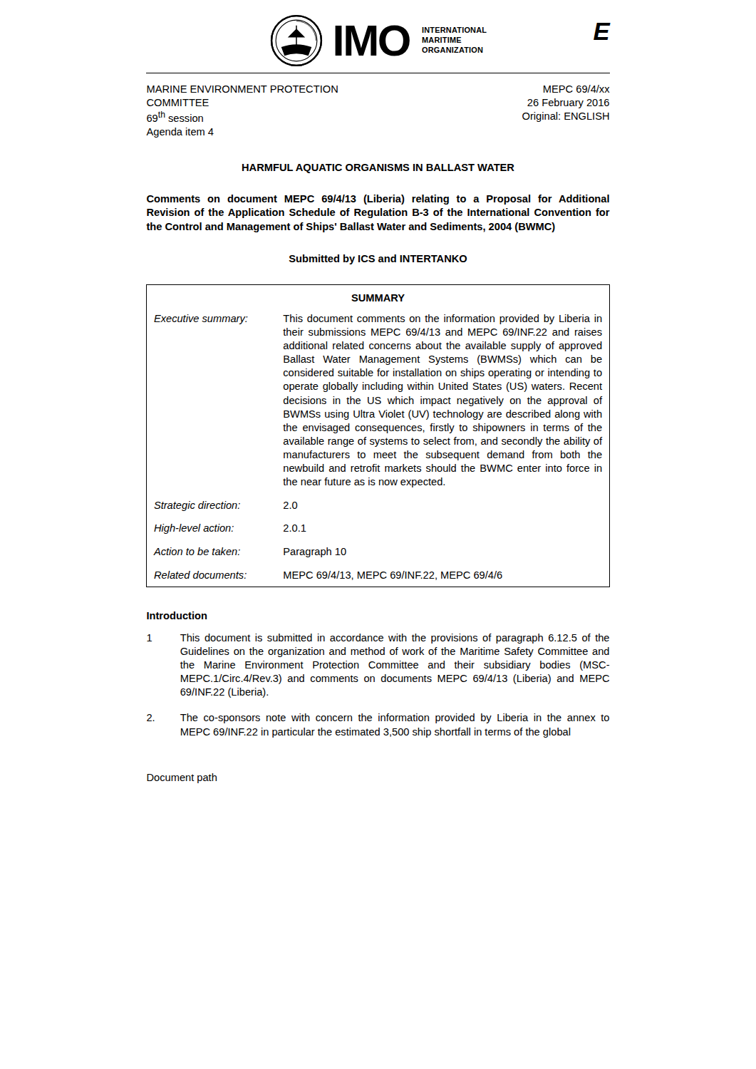IMO
INTERNATIONAL
MARITIME
ORGANIZATION
E
| MARINE ENVIRONMENT PROTECTION COMMITTEE 69 th session Agenda item 4 | MEPC 69/4/xx 26 February 2016 Original: ENGLISH |
HARMFUL AQUATIC ORGANISMS IN BALLAST WATER
Comments on document MEPC 69/4/13 (Liberia) relating to a Proposal for Additional Revision of the Application Schedule of Regulation B-3 of the International Convention for the Control and Management of Ships' Ballast Water and Sediments, 2004 (BWMC)
Submitted by ICS and INTERTANKO
| SUMMARY |
| Executive summary: | This document comments on the information provided by Liberia in their submissions MEPC 69/4/13 and MEPC 69/INF.22 and raises additional related concerns about the available supply of approved Ballast Water Management Systems (BWMSs) which can be considered suitable for installation on ships operating or intending to operate globally including within United States (US) waters. Recent decisions in the US which impact negatively on the approval of BWMSs using Ultra Violet (UV) technology are described along with the envisaged consequences, firstly to shipowners in terms of the available range of systems to select from, and secondly the ability of manufacturers to meet the subsequent demand from both the newbuild and retrofit markets should the BWMC enter into force in the near future as is now expected. |
| Strategic direction: | 2.0 |
| High-level action: | 2.0.1 |
| Action to be taken: | Paragraph 10 |
| Related documents: | MEPC 69/4/13, MEPC 69/INF.22, MEPC 69/4/6 |
Introduction
1
This document is submitted in accordance with the provisions of paragraph 6.12.5 of the Guidelines on the organization and method of work of the Maritime Safety Committee and the Marine Environment Protection Committee and their subsidiary bodies (MSC-MEPC.1/Circ.4/Rev.3) and comments on documents MEPC 69/4/13 (Liberia) and MEPC 69/INF.22 (Liberia).
2.
The co-sponsors note with concern the information provided by Liberia in the annex to MEPC 69/INF.22 in particular the estimated 3,500 ship shortfall in terms of the global
Document path